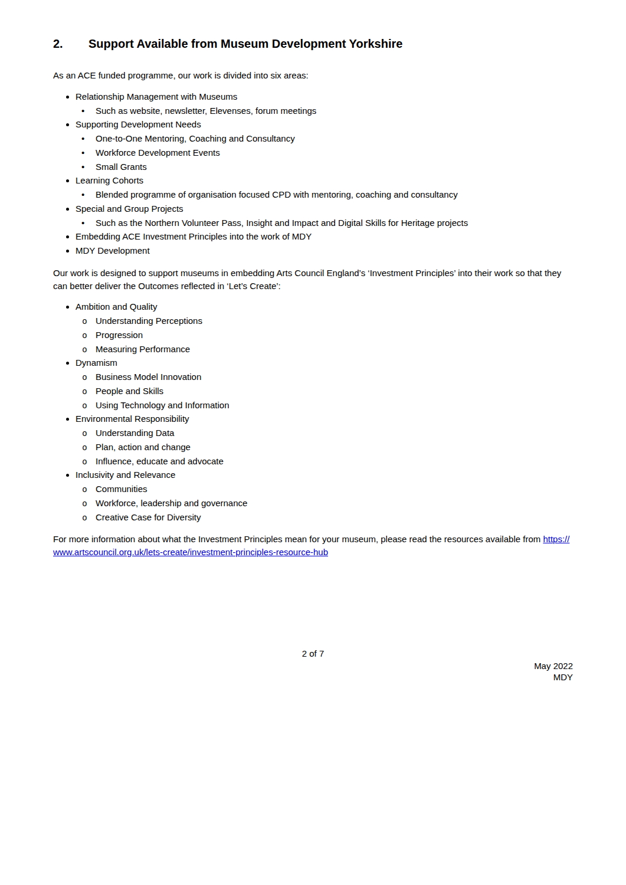2. Support Available from Museum Development Yorkshire
As an ACE funded programme, our work is divided into six areas:
Relationship Management with Museums
Such as website, newsletter, Elevenses, forum meetings
Supporting Development Needs
One-to-One Mentoring, Coaching and Consultancy
Workforce Development Events
Small Grants
Learning Cohorts
Blended programme of organisation focused CPD with mentoring, coaching and consultancy
Special and Group Projects
Such as the Northern Volunteer Pass, Insight and Impact and Digital Skills for Heritage projects
Embedding ACE Investment Principles into the work of MDY
MDY Development
Our work is designed to support museums in embedding Arts Council England’s ‘Investment Principles’ into their work so that they can better deliver the Outcomes reflected in ‘Let’s Create’:
Ambition and Quality
Understanding Perceptions
Progression
Measuring Performance
Dynamism
Business Model Innovation
People and Skills
Using Technology and Information
Environmental Responsibility
Understanding Data
Plan, action and change
Influence, educate and advocate
Inclusivity and Relevance
Communities
Workforce, leadership and governance
Creative Case for Diversity
For more information about what the Investment Principles mean for your museum, please read the resources available from https://www.artscouncil.org.uk/lets-create/investment-principles-resource-hub
2 of 7
May 2022
MDY